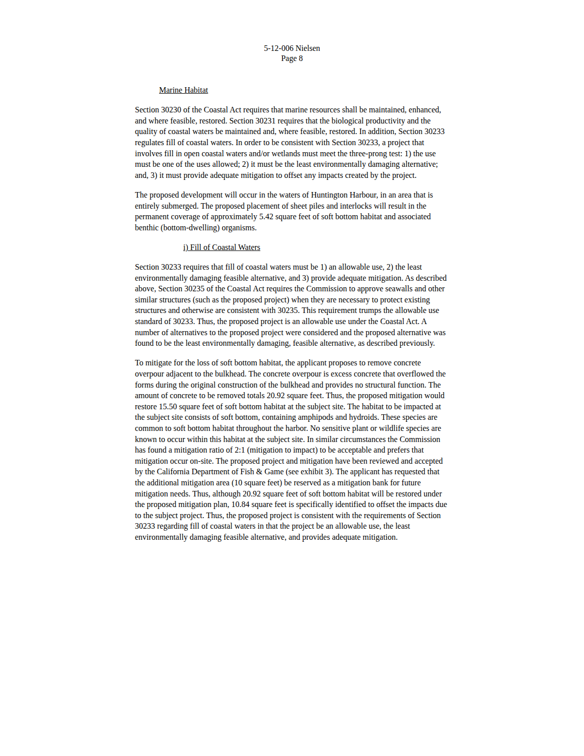5-12-006 Nielsen
Page 8
Marine Habitat
Section 30230 of the Coastal Act requires that marine resources shall be maintained, enhanced, and where feasible, restored. Section 30231 requires that the biological productivity and the quality of coastal waters be maintained and, where feasible, restored. In addition, Section 30233 regulates fill of coastal waters. In order to be consistent with Section 30233, a project that involves fill in open coastal waters and/or wetlands must meet the three-prong test: 1) the use must be one of the uses allowed; 2) it must be the least environmentally damaging alternative; and, 3) it must provide adequate mitigation to offset any impacts created by the project.
The proposed development will occur in the waters of Huntington Harbour, in an area that is entirely submerged. The proposed placement of sheet piles and interlocks will result in the permanent coverage of approximately 5.42 square feet of soft bottom habitat and associated benthic (bottom-dwelling) organisms.
i) Fill of Coastal Waters
Section 30233 requires that fill of coastal waters must be 1) an allowable use, 2) the least environmentally damaging feasible alternative, and 3) provide adequate mitigation. As described above, Section 30235 of the Coastal Act requires the Commission to approve seawalls and other similar structures (such as the proposed project) when they are necessary to protect existing structures and otherwise are consistent with 30235. This requirement trumps the allowable use standard of 30233. Thus, the proposed project is an allowable use under the Coastal Act. A number of alternatives to the proposed project were considered and the proposed alternative was found to be the least environmentally damaging, feasible alternative, as described previously.
To mitigate for the loss of soft bottom habitat, the applicant proposes to remove concrete overpour adjacent to the bulkhead. The concrete overpour is excess concrete that overflowed the forms during the original construction of the bulkhead and provides no structural function. The amount of concrete to be removed totals 20.92 square feet. Thus, the proposed mitigation would restore 15.50 square feet of soft bottom habitat at the subject site. The habitat to be impacted at the subject site consists of soft bottom, containing amphipods and hydroids. These species are common to soft bottom habitat throughout the harbor. No sensitive plant or wildlife species are known to occur within this habitat at the subject site. In similar circumstances the Commission has found a mitigation ratio of 2:1 (mitigation to impact) to be acceptable and prefers that mitigation occur on-site. The proposed project and mitigation have been reviewed and accepted by the California Department of Fish & Game (see exhibit 3). The applicant has requested that the additional mitigation area (10 square feet) be reserved as a mitigation bank for future mitigation needs. Thus, although 20.92 square feet of soft bottom habitat will be restored under the proposed mitigation plan, 10.84 square feet is specifically identified to offset the impacts due to the subject project. Thus, the proposed project is consistent with the requirements of Section 30233 regarding fill of coastal waters in that the project be an allowable use, the least environmentally damaging feasible alternative, and provides adequate mitigation.